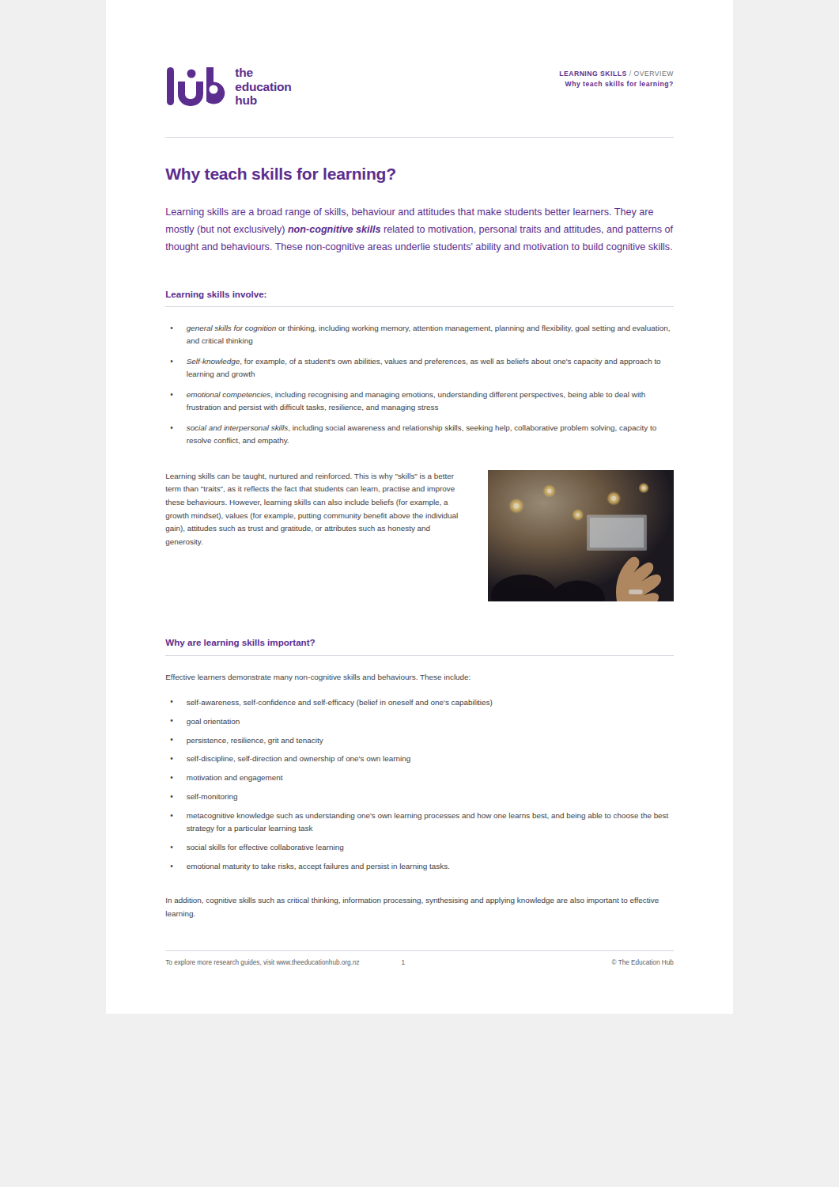the
education
hub
LEARNING SKILLS / OVERVIEW
Why teach skills for learning?
Why teach skills for learning?
Learning skills are a broad range of skills, behaviour and attitudes that make students better learners. They are mostly (but not exclusively) non-cognitive skills related to motivation, personal traits and attitudes, and patterns of thought and behaviours. These non-cognitive areas underlie students' ability and motivation to build cognitive skills.
Learning skills involve:
general skills for cognition or thinking, including working memory, attention management, planning and flexibility, goal setting and evaluation, and critical thinking
Self-knowledge, for example, of a student's own abilities, values and preferences, as well as beliefs about one's capacity and approach to learning and growth
emotional competencies, including recognising and managing emotions, understanding different perspectives, being able to deal with frustration and persist with difficult tasks, resilience, and managing stress
social and interpersonal skills, including social awareness and relationship skills, seeking help, collaborative problem solving, capacity to resolve conflict, and empathy.
Learning skills can be taught, nurtured and reinforced. This is why "skills" is a better term than "traits", as it reflects the fact that students can learn, practise and improve these behaviours. However, learning skills can also include beliefs (for example, a growth mindset), values (for example, putting community benefit above the individual gain), attitudes such as trust and gratitude, or attributes such as honesty and generosity.
Why are learning skills important?
Effective learners demonstrate many non-cognitive skills and behaviours. These include:
self-awareness, self-confidence and self-efficacy (belief in oneself and one's capabilities)
goal orientation
persistence, resilience, grit and tenacity
self-discipline, self-direction and ownership of one's own learning
motivation and engagement
self-monitoring
metacognitive knowledge such as understanding one's own learning processes and how one learns best, and being able to choose the best strategy for a particular learning task
social skills for effective collaborative learning
emotional maturity to take risks, accept failures and persist in learning tasks.
In addition, cognitive skills such as critical thinking, information processing, synthesising and applying knowledge are also important to effective learning.
To explore more research guides, visit www.theeducationhub.org.nz
1
© The Education Hub